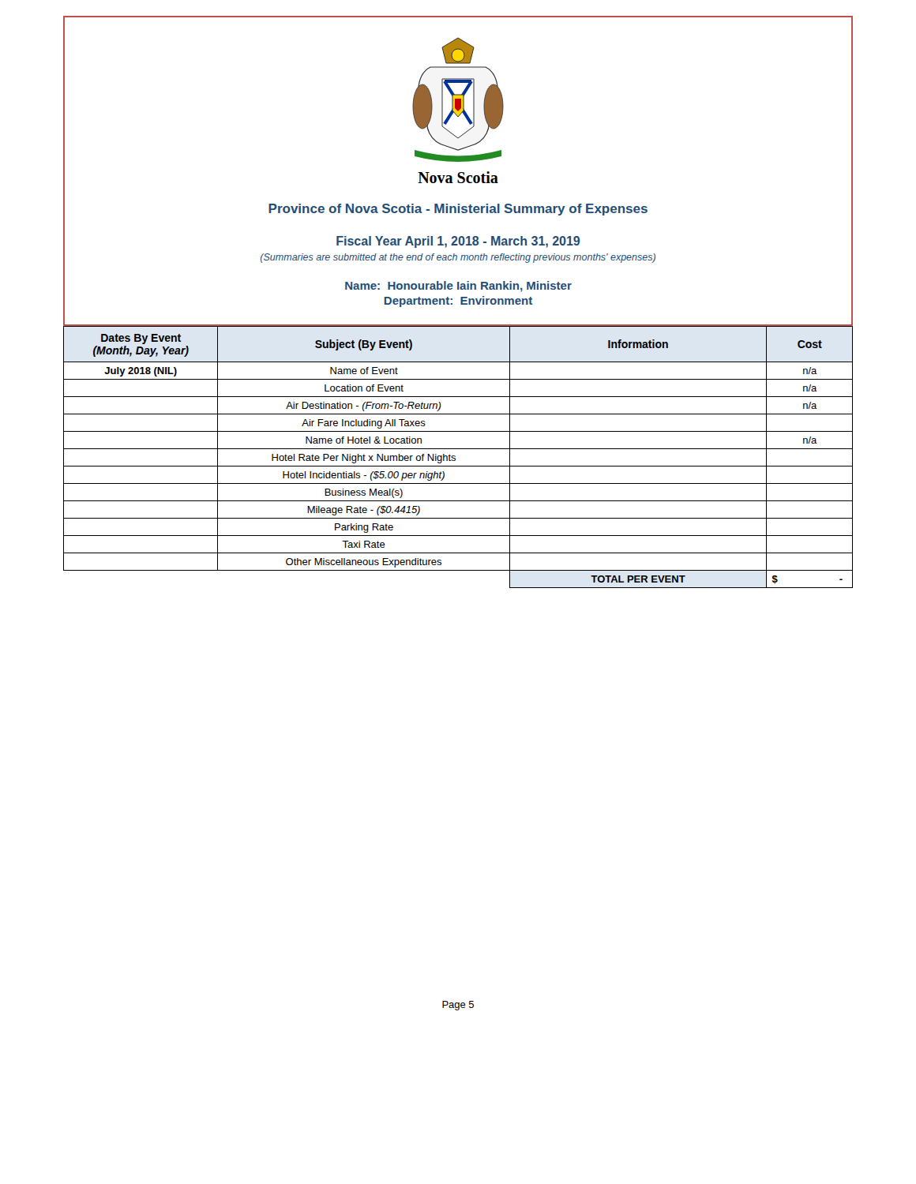Nova Scotia
Province of Nova Scotia - Ministerial Summary of Expenses
Fiscal Year April 1, 2018 - March 31, 2019
(Summaries are submitted at the end of each month reflecting previous months' expenses)
Name: Honourable Iain Rankin, Minister
Department: Environment
| Dates By Event (Month, Day, Year) | Subject (By Event) | Information | Cost |
| --- | --- | --- | --- |
| July 2018 (NIL) | Name of Event | | n/a |
| | Location of Event | | n/a |
| | Air Destination - (From-To-Return) | | n/a |
| | Air Fare Including All Taxes | | |
| | Name of Hotel & Location | | n/a |
| | Hotel Rate Per Night x Number of Nights | | |
| | Hotel Incidentials - ($5.00 per night) | | |
| | Business Meal(s) | | |
| | Mileage Rate - ($0.4415) | | |
| | Parking Rate | | |
| | Taxi Rate | | |
| | Other Miscellaneous Expenditures | | |
| | | TOTAL PER EVENT | $ - |
Page 5